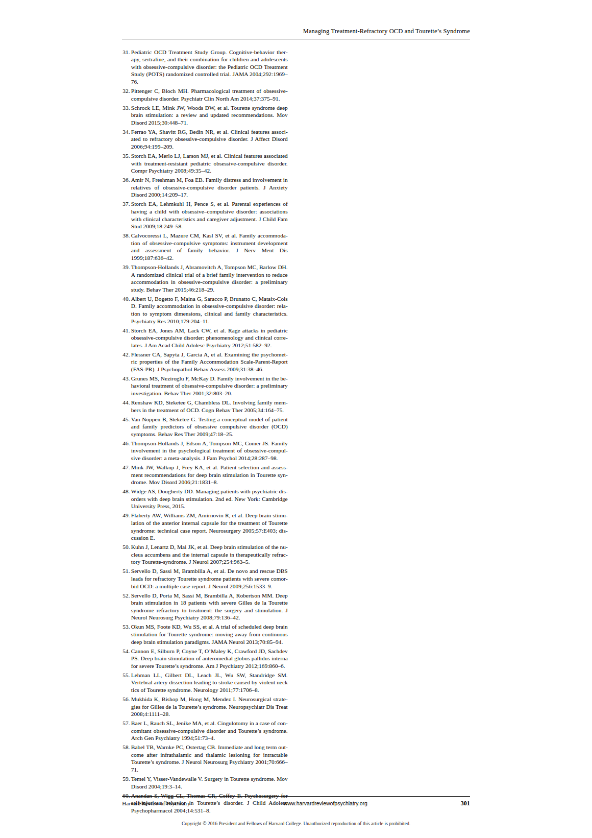Managing Treatment-Refractory OCD and Tourette’s Syndrome
Pediatric OCD Treatment Study Group. Cognitive-behavior therapy, sertraline, and their combination for children and adolescents with obsessive-compulsive disorder: the Pediatric OCD Treatment Study (POTS) randomized controlled trial. JAMA 2004;292:1969–76.
Pittenger C, Bloch MH. Pharmacological treatment of obsessive-compulsive disorder. Psychiatr Clin North Am 2014;37:375–91.
Schrock LE, Mink JW, Woods DW, et al. Tourette syndrome deep brain stimulation: a review and updated recommendations. Mov Disord 2015;30:448–71.
Ferrao YA, Shavitt RG, Bedin NR, et al. Clinical features associated to refractory obsessive-compulsive disorder. J Affect Disord 2006;94:199–209.
Storch EA, Merlo LJ, Larson MJ, et al. Clinical features associated with treatment-resistant pediatric obsessive-compulsive disorder. Compr Psychiatry 2008;49:35–42.
Amir N, Freshman M, Foa EB. Family distress and involvement in relatives of obsessive-compulsive disorder patients. J Anxiety Disord 2000;14:209–17.
Storch EA, Lehmkuhl H, Pence S, et al. Parental experiences of having a child with obsessive–compulsive disorder: associations with clinical characteristics and caregiver adjustment. J Child Fam Stud 2009;18:249–58.
Calvocoressi L, Mazure CM, Kasl SV, et al. Family accommodation of obsessive-compulsive symptoms: instrument development and assessment of family behavior. J Nerv Ment Dis 1999;187:636–42.
Thompson-Hollands J, Abramovitch A, Tompson MC, Barlow DH. A randomized clinical trial of a brief family intervention to reduce accommodation in obsessive-compulsive disorder: a preliminary study. Behav Ther 2015;46:218–29.
Albert U, Bogetto F, Maina G, Saracco P, Brunatto C, Mataix-Cols D. Family accommodation in obsessive-compulsive disorder: relation to symptom dimensions, clinical and family characteristics. Psychiatry Res 2010;179:204–11.
Storch EA, Jones AM, Lack CW, et al. Rage attacks in pediatric obsessive-compulsive disorder: phenomenology and clinical correlates. J Am Acad Child Adolesc Psychiatry 2012;51:582–92.
Flessner CA, Sapyta J, Garcia A, et al. Examining the psychometric properties of the Family Accommodation Scale-Parent-Report (FAS-PR). J Psychopathol Behav Assess 2009;31:38–46.
Grunes MS, Neziroglu F, McKay D. Family involvement in the behavioral treatment of obsessive-compulsive disorder: a preliminary investigation. Behav Ther 2001;32:803–20.
Renshaw KD, Steketee G, Chambless DL. Involving family members in the treatment of OCD. Cogn Behav Ther 2005;34:164–75.
Van Noppen B, Steketee G. Testing a conceptual model of patient and family predictors of obsessive compulsive disorder (OCD) symptoms. Behav Res Ther 2009;47:18–25.
Thompson-Hollands J, Edson A, Tompson MC, Comer JS. Family involvement in the psychological treatment of obsessive-compulsive disorder: a meta-analysis. J Fam Psychol 2014;28:287–98.
Mink JW, Walkup J, Frey KA, et al. Patient selection and assessment recommendations for deep brain stimulation in Tourette syndrome. Mov Disord 2006;21:1831–8.
Widge AS, Dougherty DD. Managing patients with psychiatric disorders with deep brain stimulation. 2nd ed. New York: Cambridge University Press, 2015.
Flaherty AW, Williams ZM, Amirnovin R, et al. Deep brain stimulation of the anterior internal capsule for the treatment of Tourette syndrome: technical case report. Neurosurgery 2005;57:E403; discussion E.
Kuhn J, Lenartz D, Mai JK, et al. Deep brain stimulation of the nucleus accumbens and the internal capsule in therapeutically refractory Tourette-syndrome. J Neurol 2007;254:963–5.
Servello D, Sassi M, Brambilla A, et al. De novo and rescue DBS leads for refractory Tourette syndrome patients with severe comorbid OCD: a multiple case report. J Neurol 2009;256:1533–9.
Servello D, Porta M, Sassi M, Brambilla A, Robertson MM. Deep brain stimulation in 18 patients with severe Gilles de la Tourette syndrome refractory to treatment: the surgery and stimulation. J Neurol Neurosurg Psychiatry 2008;79:136–42.
Okun MS, Foote KD, Wu SS, et al. A trial of scheduled deep brain stimulation for Tourette syndrome: moving away from continuous deep brain stimulation paradigms. JAMA Neurol 2013;70:85–94.
Cannon E, Silburn P, Coyne T, O’Maley K, Crawford JD, Sachdev PS. Deep brain stimulation of anteromedial globus pallidus interna for severe Tourette’s syndrome. Am J Psychiatry 2012;169:860–6.
Lehman LL, Gilbert DL, Leach JL, Wu SW, Standridge SM. Vertebral artery dissection leading to stroke caused by violent neck tics of Tourette syndrome. Neurology 2011;77:1706–8.
Mukhida K, Bishop M, Hong M, Mendez I. Neurosurgical strategies for Gilles de la Tourette’s syndrome. Neuropsychiatr Dis Treat 2008;4:1111–28.
Baer L, Rauch SL, Jenike MA, et al. Cingulotomy in a case of concomitant obsessive-compulsive disorder and Tourette’s syndrome. Arch Gen Psychiatry 1994;51:73–4.
Babel TB, Warnke PC, Ostertag CB. Immediate and long term outcome after infrathalamic and thalamic lesioning for intractable Tourette’s syndrome. J Neurol Neurosurg Psychiatry 2001;70:666–71.
Temel Y, Visser-Vandewalle V. Surgery in Tourette syndrome. Mov Disord 2004;19:3–14.
Anandan S, Wigg CL, Thomas CR, Coffey B. Psychosurgery for self-injurious behavior in Tourette’s disorder. J Child Adolesc Psychopharmacol 2004;14:531–8.
Harvard Review of Psychiatry www.harvardreviewofpsychiatry.org 301
Copyright © 2016 President and Fellows of Harvard College. Unauthorized reproduction of this article is prohibited.